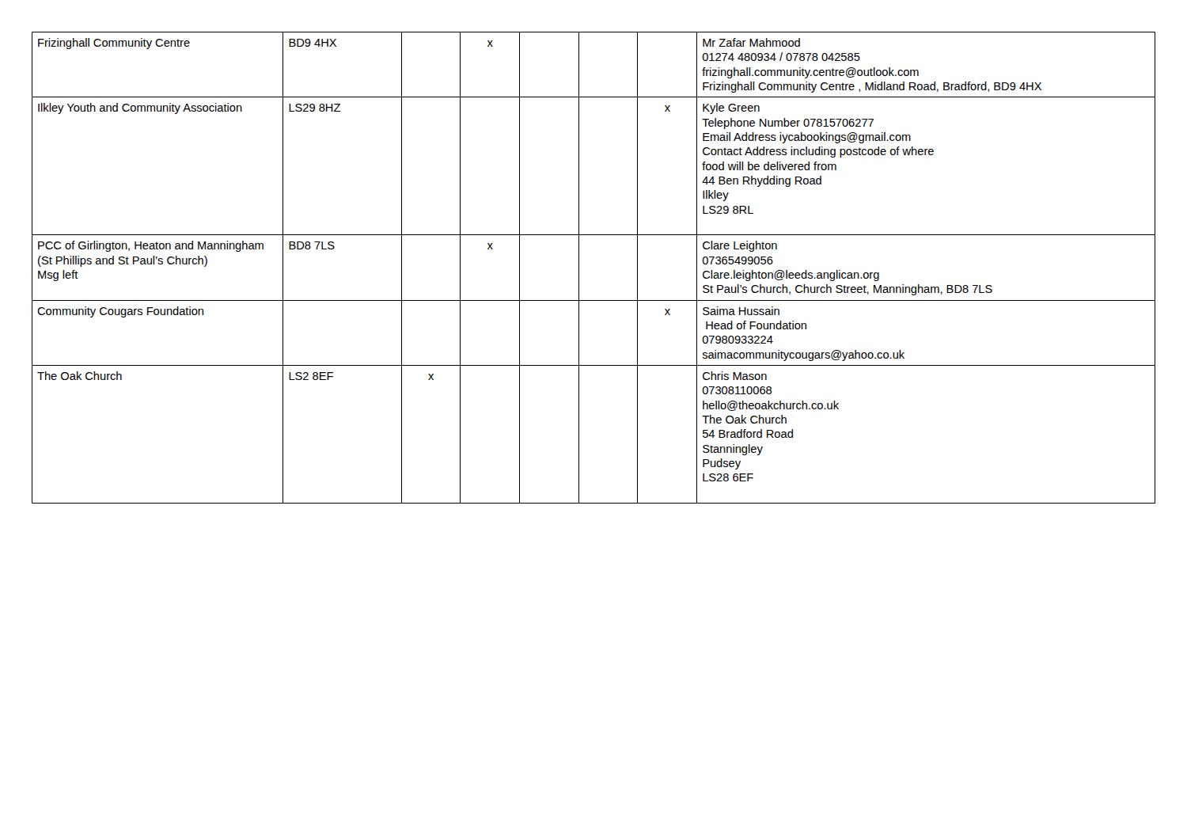| Frizinghall Community Centre | BD9 4HX | | x | | | | Mr Zafar Mahmood 01274 480934 / 07878 042585 frizinghall.community.centre@outlook.com Frizinghall Community Centre , Midland Road, Bradford, BD9 4HX |
| Ilkley Youth and Community Association | LS29 8HZ | | | | | x | Kyle Green Telephone Number 07815706277 Email Address iycabookings@gmail.com Contact Address including postcode of where food will be delivered from 44 Ben Rhydding Road Ilkley LS29 8RL |
| PCC of Girlington, Heaton and Manningham (St Phillips and St Paul’s Church) Msg left | BD8 7LS | | x | | | | Clare Leighton 07365499056 Clare.leighton@leeds.anglican.org St Paul’s Church, Church Street, Manningham, BD8 7LS |
| Community Cougars Foundation | | | | | | x | Saima Hussain Head of Foundation 07980933224 saimacommunitycougars@yahoo.co.uk |
| The Oak Church | LS2 8EF | x | | | | | Chris Mason 07308110068 hello@theoakchurch.co.uk The Oak Church 54 Bradford Road Stanningley Pudsey LS28 6EF |